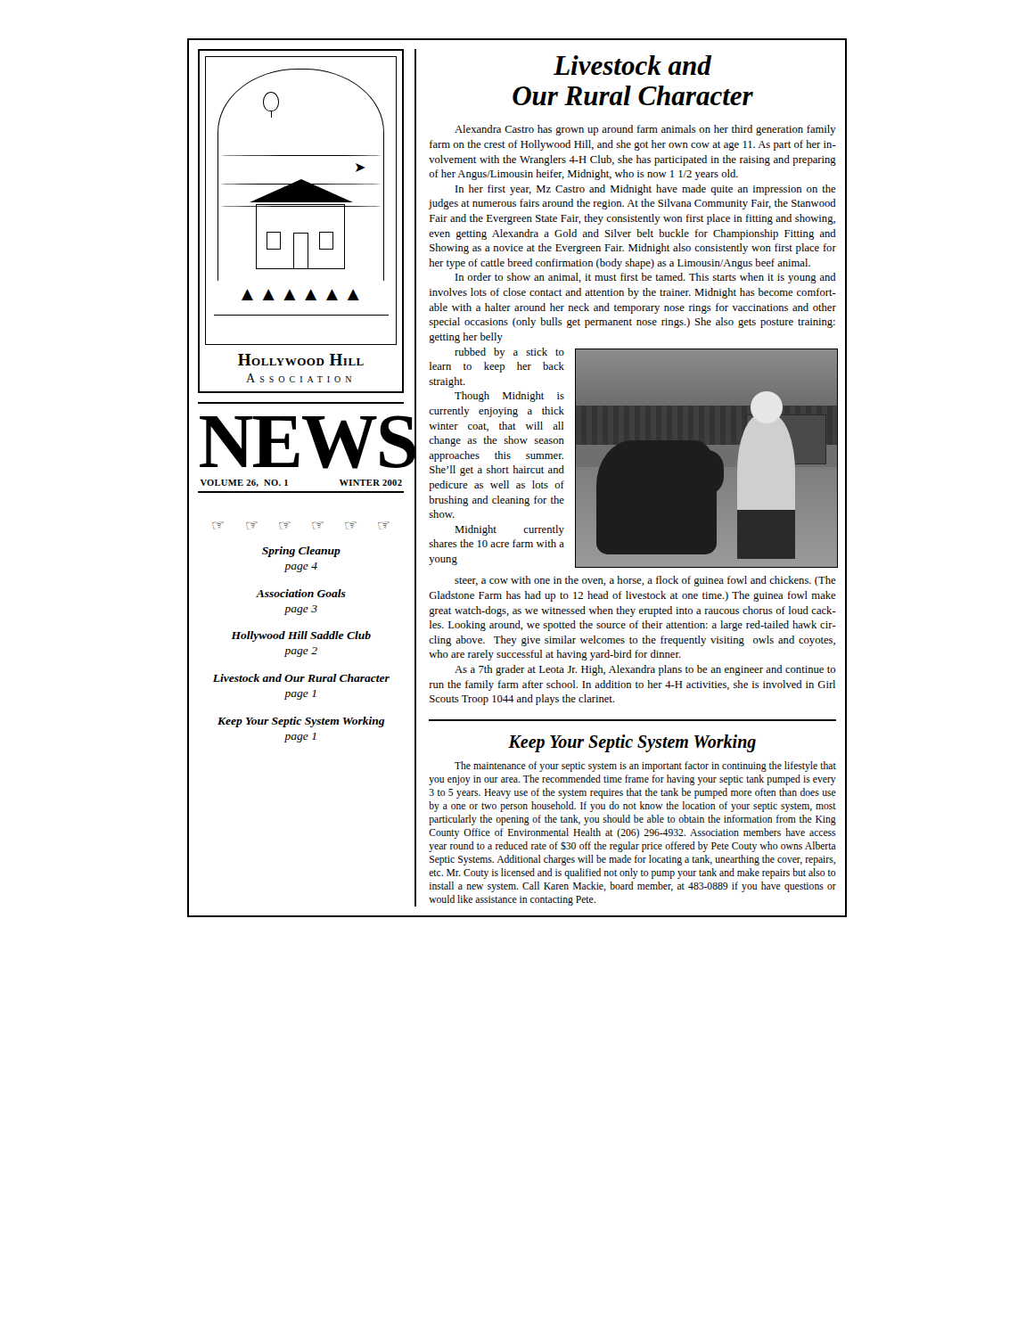➤
▲▲▲▲▲▲
Hollywood Hill
Association
NEWS
VOLUME 26, NO. 1 WINTER 2002
☞ ☞ ☞ ☞ ☞ ☞
Spring Cleanup
page 4
Association Goals
page 3
Hollywood Hill Saddle Club
page 2
Livestock and Our Rural Character
page 1
Keep Your Septic System Working
page 1
Livestock and
Our Rural Character
Alexandra Castro has grown up around farm animals on her third generation family farm on the crest of Hollywood Hill, and she got her own cow at age 11. As part of her involvement with the Wranglers 4-H Club, she has participated in the raising and preparing of her Angus/Limousin heifer, Midnight, who is now 1 1/2 years old.
In her first year, Mz Castro and Midnight have made quite an impression on the judges at numerous fairs around the region. At the Silvana Community Fair, the Stanwood Fair and the Evergreen State Fair, they consistently won first place in fitting and showing, even getting Alexandra a Gold and Silver belt buckle for Championship Fitting and Showing as a novice at the Evergreen Fair. Midnight also consistently won first place for her type of cattle breed confirmation (body shape) as a Limousin/Angus beef animal.
In order to show an animal, it must first be tamed. This starts when it is young and involves lots of close contact and attention by the trainer. Midnight has become comfortable with a halter around her neck and temporary nose rings for vaccinations and other special occasions (only bulls get permanent nose rings.) She also gets posture training: getting her belly
rubbed by a stick to learn to keep her back straight.
Though Midnight is currently enjoying a thick winter coat, that will all change as the show season approaches this summer. She’ll get a short haircut and pedicure as well as lots of brushing and cleaning for the show.
Midnight currently shares the 10 acre farm with a young
steer, a cow with one in the oven, a horse, a flock of guinea fowl and chickens. (The Gladstone Farm has had up to 12 head of livestock at one time.) The guinea fowl make great watch-dogs, as we witnessed when they erupted into a raucous chorus of loud cackles. Looking around, we spotted the source of their attention: a large red-tailed hawk circling above. They give similar welcomes to the frequently visiting owls and coyotes, who are rarely successful at having yard-bird for dinner.
As a 7th grader at Leota Jr. High, Alexandra plans to be an engineer and continue to run the family farm after school. In addition to her 4-H activities, she is involved in Girl Scouts Troop 1044 and plays the clarinet.
Keep Your Septic System Working
The maintenance of your septic system is an important factor in continuing the lifestyle that you enjoy in our area. The recommended time frame for having your septic tank pumped is every 3 to 5 years. Heavy use of the system requires that the tank be pumped more often than does use by a one or two person household. If you do not know the location of your septic system, most particularly the opening of the tank, you should be able to obtain the information from the King County Office of Environmental Health at (206) 296-4932. Association members have access year round to a reduced rate of $30 off the regular price offered by Pete Couty who owns Alberta Septic Systems. Additional charges will be made for locating a tank, unearthing the cover, repairs, etc. Mr. Couty is licensed and is qualified not only to pump your tank and make repairs but also to install a new system. Call Karen Mackie, board member, at 483-0889 if you have questions or would like assistance in contacting Pete.